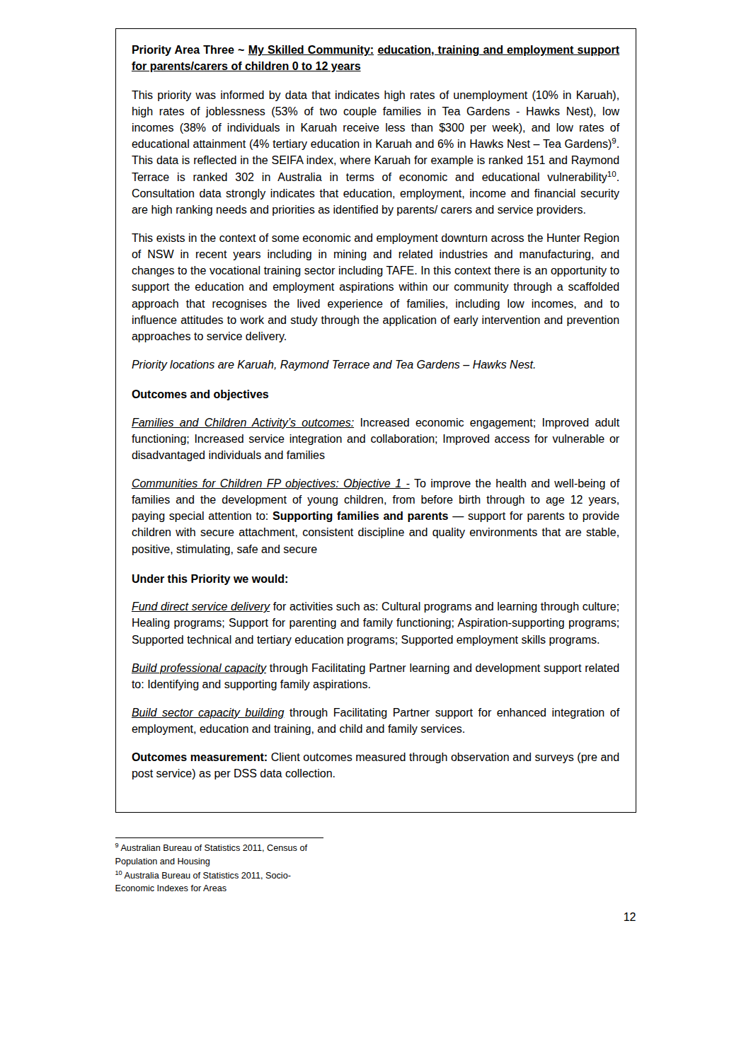Priority Area Three ~ My Skilled Community: education, training and employment support for parents/carers of children 0 to 12 years
This priority was informed by data that indicates high rates of unemployment (10% in Karuah), high rates of joblessness (53% of two couple families in Tea Gardens - Hawks Nest), low incomes (38% of individuals in Karuah receive less than $300 per week), and low rates of educational attainment (4% tertiary education in Karuah and 6% in Hawks Nest – Tea Gardens)9. This data is reflected in the SEIFA index, where Karuah for example is ranked 151 and Raymond Terrace is ranked 302 in Australia in terms of economic and educational vulnerability10. Consultation data strongly indicates that education, employment, income and financial security are high ranking needs and priorities as identified by parents/ carers and service providers.
This exists in the context of some economic and employment downturn across the Hunter Region of NSW in recent years including in mining and related industries and manufacturing, and changes to the vocational training sector including TAFE. In this context there is an opportunity to support the education and employment aspirations within our community through a scaffolded approach that recognises the lived experience of families, including low incomes, and to influence attitudes to work and study through the application of early intervention and prevention approaches to service delivery.
Priority locations are Karuah, Raymond Terrace and Tea Gardens – Hawks Nest.
Outcomes and objectives
Families and Children Activity’s outcomes: Increased economic engagement; Improved adult functioning; Increased service integration and collaboration; Improved access for vulnerable or disadvantaged individuals and families
Communities for Children FP objectives: Objective 1 - To improve the health and well-being of families and the development of young children, from before birth through to age 12 years, paying special attention to: Supporting families and parents — support for parents to provide children with secure attachment, consistent discipline and quality environments that are stable, positive, stimulating, safe and secure
Under this Priority we would:
Fund direct service delivery for activities such as: Cultural programs and learning through culture; Healing programs; Support for parenting and family functioning; Aspiration-supporting programs; Supported technical and tertiary education programs; Supported employment skills programs.
Build professional capacity through Facilitating Partner learning and development support related to: Identifying and supporting family aspirations.
Build sector capacity building through Facilitating Partner support for enhanced integration of employment, education and training, and child and family services.
Outcomes measurement: Client outcomes measured through observation and surveys (pre and post service) as per DSS data collection.
9 Australian Bureau of Statistics 2011, Census of Population and Housing
10 Australia Bureau of Statistics 2011, Socio-Economic Indexes for Areas
12